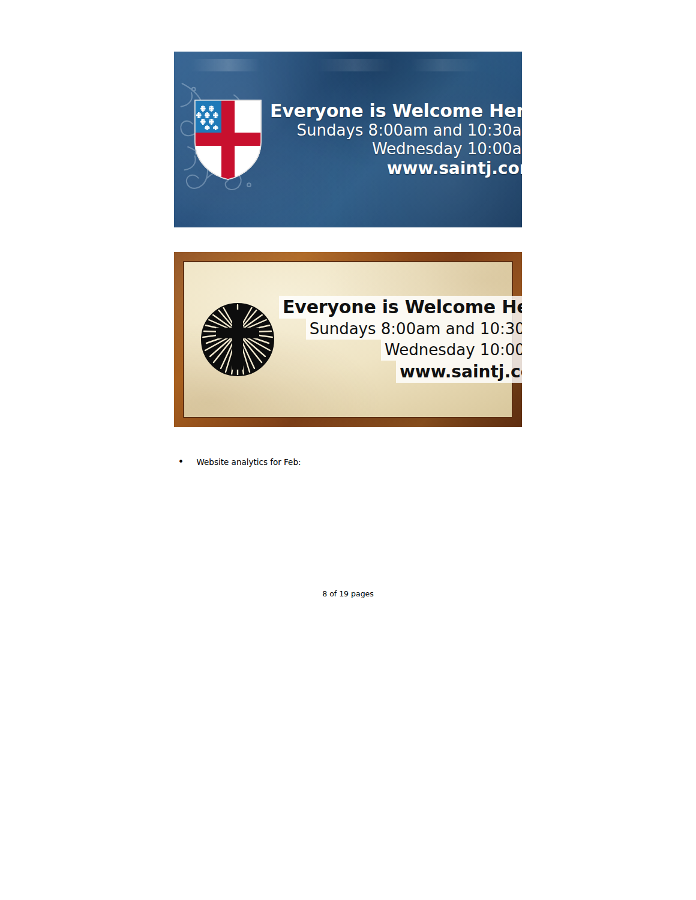Everyone is Welcome Here
Sundays 8:00am and 10:30am
Wednesday 10:00am
www.saintj.com
Everyone is Welcome Here
Sundays 8:00am and 10:30am
Wednesday 10:00am
www.saintj.com
Website analytics for Feb:
8 of 19 pages